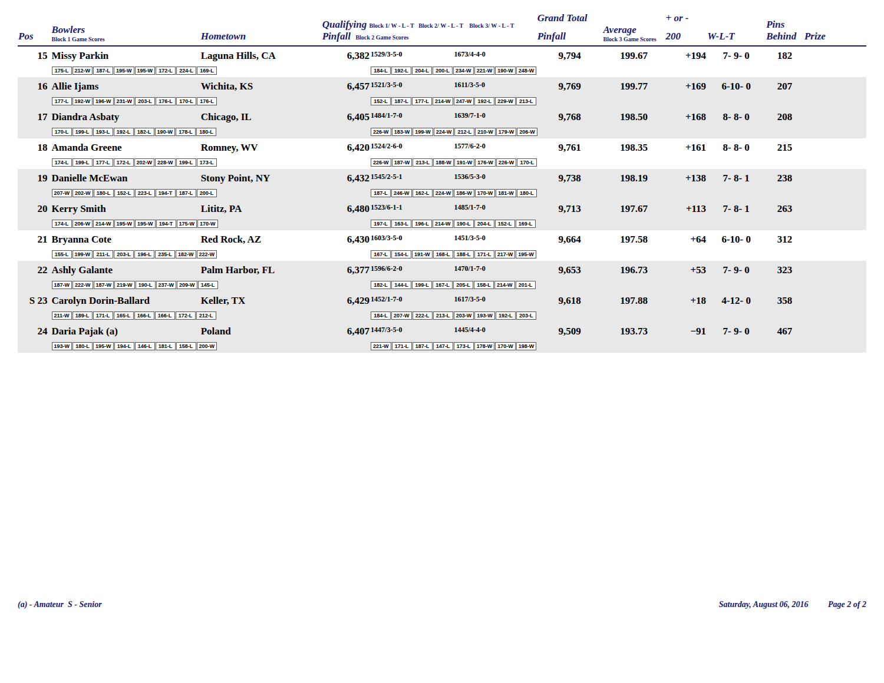| Pos | Bowlers Block 1 Game Scores | Hometown | Qualifying Block 1/ W - L - T Block 2/ W - L - T Block 3/ W - L - T Pinfall Block 2 Game Scores | Grand Total Pinfall | Average Block 3 Game Scores | + or - 200 | W-L-T | Pins Behind | Prize |
| --- | --- | --- | --- | --- | --- | --- | --- | --- | --- |
| 15 | Missy Parkin | Laguna Hills, CA | 6,382 | 1529/3-5-0 | 1673/4-4-0 | 9,794 | 199.67 | +194 | 7- 9- 0 | 182 | |
| | 175-L 212-W 187-L 195-W 195-W 172-L 224-L 169-L | 184-L 192-L 204-L 200-L 234-W 221-W 190-W 248-W | |
| 16 | Allie Ijams | Wichita, KS | 6,457 | 1521/3-5-0 | 1611/3-5-0 | 9,769 | 199.77 | +169 | 6-10- 0 | 207 | |
| | 177-L 192-W 196-W 231-W 203-L 176-L 170-L 176-L | 152-L 187-L 177-L 214-W 247-W 192-L 229-W 213-L | |
| 17 | Diandra Asbaty | Chicago, IL | 6,405 | 1484/1-7-0 | 1639/7-1-0 | 9,768 | 198.50 | +168 | 8- 8- 0 | 208 | |
| | 170-L 199-L 193-L 192-L 182-L 190-W 178-L 180-L | 226-W 183-W 199-W 224-W 212-L 210-W 179-W 206-W | |
| 18 | Amanda Greene | Romney, WV | 6,420 | 1524/2-6-0 | 1577/6-2-0 | 9,761 | 198.35 | +161 | 8- 8- 0 | 215 | |
| | 174-L 199-L 177-L 172-L 202-W 228-W 199-L 173-L | 226-W 187-W 213-L 188-W 191-W 176-W 226-W 170-L | |
| 19 | Danielle McEwan | Stony Point, NY | 6,432 | 1545/2-5-1 | 1536/5-3-0 | 9,738 | 198.19 | +138 | 7- 8- 1 | 238 | |
| | 207-W 202-W 180-L 152-L 223-L 194-T 187-L 200-L | 187-L 246-W 162-L 224-W 186-W 170-W 181-W 180-L | |
| 20 | Kerry Smith | Lititz, PA | 6,480 | 1523/6-1-1 | 1485/1-7-0 | 9,713 | 197.67 | +113 | 7- 8- 1 | 263 | |
| | 174-L 206-W 214-W 195-W 195-W 194-T 175-W 170-W | 197-L 163-L 196-L 214-W 190-L 204-L 152-L 169-L | |
| 21 | Bryanna Cote | Red Rock, AZ | 6,430 | 1603/3-5-0 | 1451/3-5-0 | 9,664 | 197.58 | +64 | 6-10- 0 | 312 | |
| | 155-L 199-W 211-L 203-L 196-L 235-L 182-W 222-W | 167-L 154-L 191-W 168-L 188-L 171-L 217-W 195-W | |
| 22 | Ashly Galante | Palm Harbor, FL | 6,377 | 1596/6-2-0 | 1470/1-7-0 | 9,653 | 196.73 | +53 | 7- 9- 0 | 323 | |
| | 187-W 222-W 187-W 219-W 190-L 237-W 209-W 145-L | 182-L 144-L 199-L 167-L 205-L 158-L 214-W 201-L | |
| S 23 | Carolyn Dorin-Ballard | Keller, TX | 6,429 | 1452/1-7-0 | 1617/3-5-0 | 9,618 | 197.88 | +18 | 4-12- 0 | 358 | |
| | 211-W 189-L 171-L 165-L 166-L 166-L 172-L 212-L | 184-L 207-W 222-L 213-L 203-W 193-W 192-L 203-L | |
| 24 | Daria Pajak (a) | Poland | 6,407 | 1447/3-5-0 | 1445/4-4-0 | 9,509 | 193.73 | −91 | 7- 9- 0 | 467 | |
| | 193-W 180-L 195-W 194-L 146-L 181-L 158-L 200-W | 221-W 171-L 187-L 147-L 173-L 178-W 170-W 198-W | |
(a) - Amateur S - Senior
Saturday, August 06, 2016 Page 2 of 2